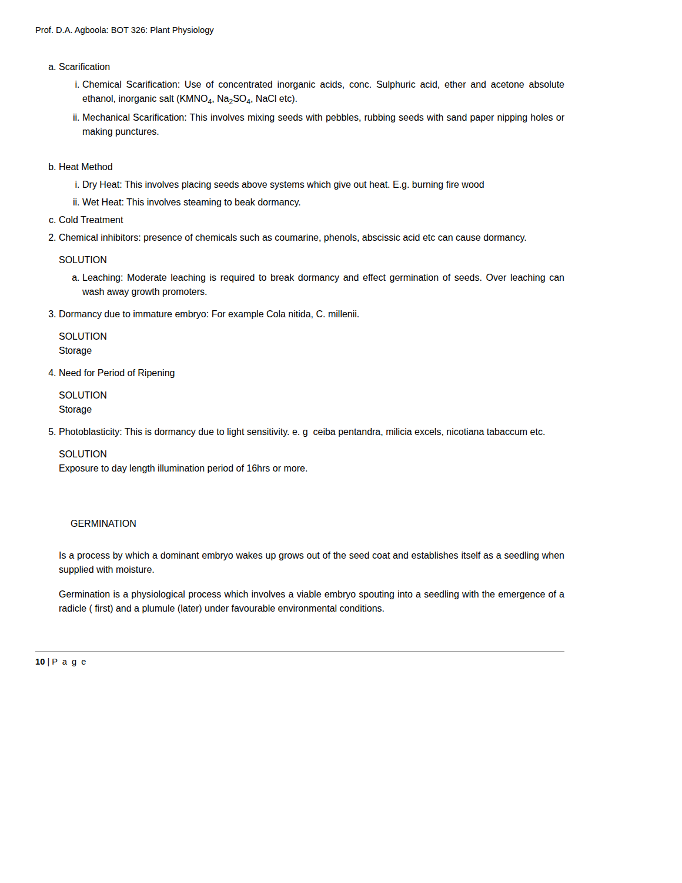Prof. D.A. Agboola: BOT 326: Plant Physiology
Scarification
Chemical Scarification: Use of concentrated inorganic acids, conc. Sulphuric acid, ether and acetone absolute ethanol, inorganic salt (KMNO4, Na2SO4, NaCl etc).
Mechanical Scarification: This involves mixing seeds with pebbles, rubbing seeds with sand paper nipping holes or making punctures.
Heat Method
Dry Heat: This involves placing seeds above systems which give out heat. E.g. burning fire wood
Wet Heat: This involves steaming to beak dormancy.
Cold Treatment
Chemical inhibitors: presence of chemicals such as coumarine, phenols, abscissic acid etc can cause dormancy.
SOLUTION
Leaching: Moderate leaching is required to break dormancy and effect germination of seeds. Over leaching can wash away growth promoters.
Dormancy due to immature embryo: For example Cola nitida, C. millenii.
SOLUTION Storage
Need for Period of Ripening
SOLUTION Storage
Photoblasticity: This is dormancy due to light sensitivity. e. g ceiba pentandra, milicia excels, nicotiana tabaccum etc.
SOLUTION Exposure to day length illumination period of 16hrs or more.
GERMINATION
Is a process by which a dominant embryo wakes up grows out of the seed coat and establishes itself as a seedling when supplied with moisture.
Germination is a physiological process which involves a viable embryo spouting into a seedling with the emergence of a radicle ( first) and a plumule (later) under favourable environmental conditions.
10 | P a g e